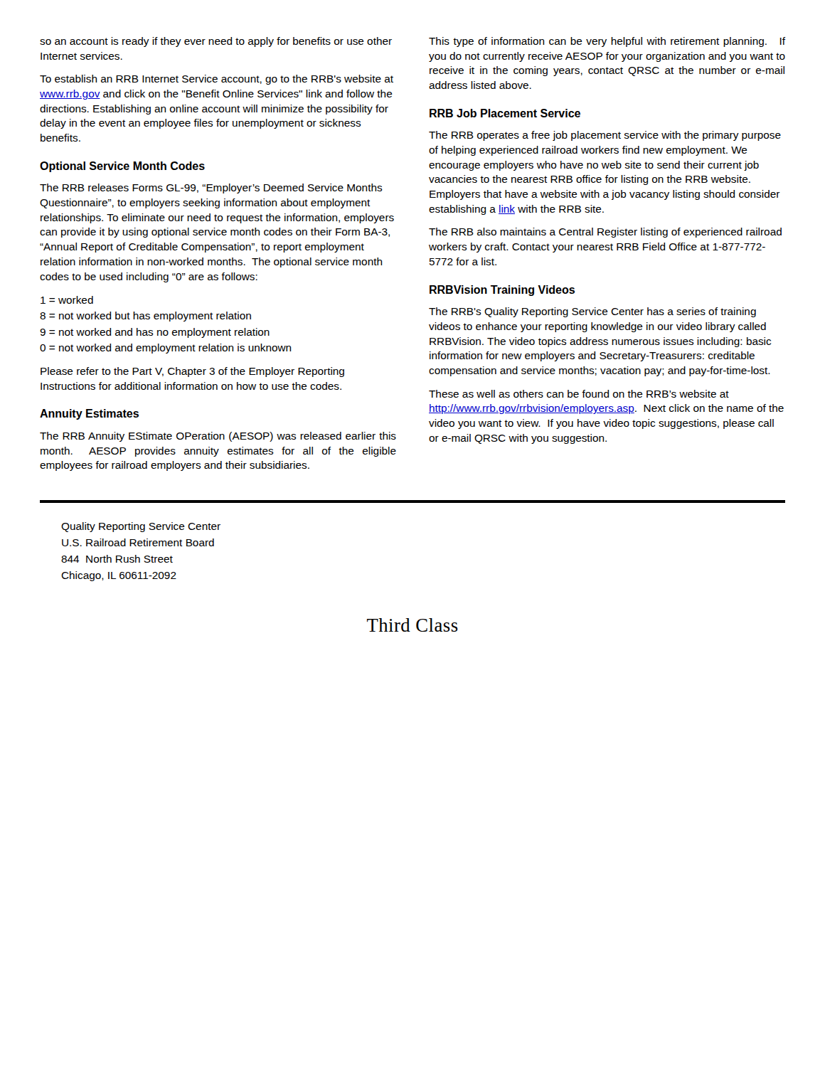so an account is ready if they ever need to apply for benefits or use other Internet services.
To establish an RRB Internet Service account, go to the RRB's website at www.rrb.gov and click on the "Benefit Online Services" link and follow the directions. Establishing an online account will minimize the possibility for delay in the event an employee files for unemployment or sickness benefits.
Optional Service Month Codes
The RRB releases Forms GL-99, “Employer’s Deemed Service Months Questionnaire”, to employers seeking information about employment relationships. To eliminate our need to request the information, employers can provide it by using optional service month codes on their Form BA-3, “Annual Report of Creditable Compensation”, to report employment relation information in non-worked months. The optional service month codes to be used including “0” are as follows:
1 = worked
8 = not worked but has employment relation
9 = not worked and has no employment relation
0 = not worked and employment relation is unknown
Please refer to the Part V, Chapter 3 of the Employer Reporting Instructions for additional information on how to use the codes.
Annuity Estimates
The RRB Annuity EStimate OPeration (AESOP) was released earlier this month. AESOP provides annuity estimates for all of the eligible employees for railroad employers and their subsidiaries.
This type of information can be very helpful with retirement planning. If you do not currently receive AESOP for your organization and you want to receive it in the coming years, contact QRSC at the number or e-mail address listed above.
RRB Job Placement Service
The RRB operates a free job placement service with the primary purpose of helping experienced railroad workers find new employment. We encourage employers who have no web site to send their current job vacancies to the nearest RRB office for listing on the RRB website. Employers that have a website with a job vacancy listing should consider establishing a link with the RRB site.
The RRB also maintains a Central Register listing of experienced railroad workers by craft. Contact your nearest RRB Field Office at 1-877-772-5772 for a list.
RRBVision Training Videos
The RRB's Quality Reporting Service Center has a series of training videos to enhance your reporting knowledge in our video library called RRBVision. The video topics address numerous issues including: basic information for new employers and Secretary-Treasurers: creditable compensation and service months; vacation pay; and pay-for-time-lost.
These as well as others can be found on the RRB’s website at http://www.rrb.gov/rrbvision/employers.asp. Next click on the name of the video you want to view. If you have video topic suggestions, please call or e-mail QRSC with you suggestion.
Quality Reporting Service Center
U.S. Railroad Retirement Board
844 North Rush Street
Chicago, IL 60611-2092
Third Class